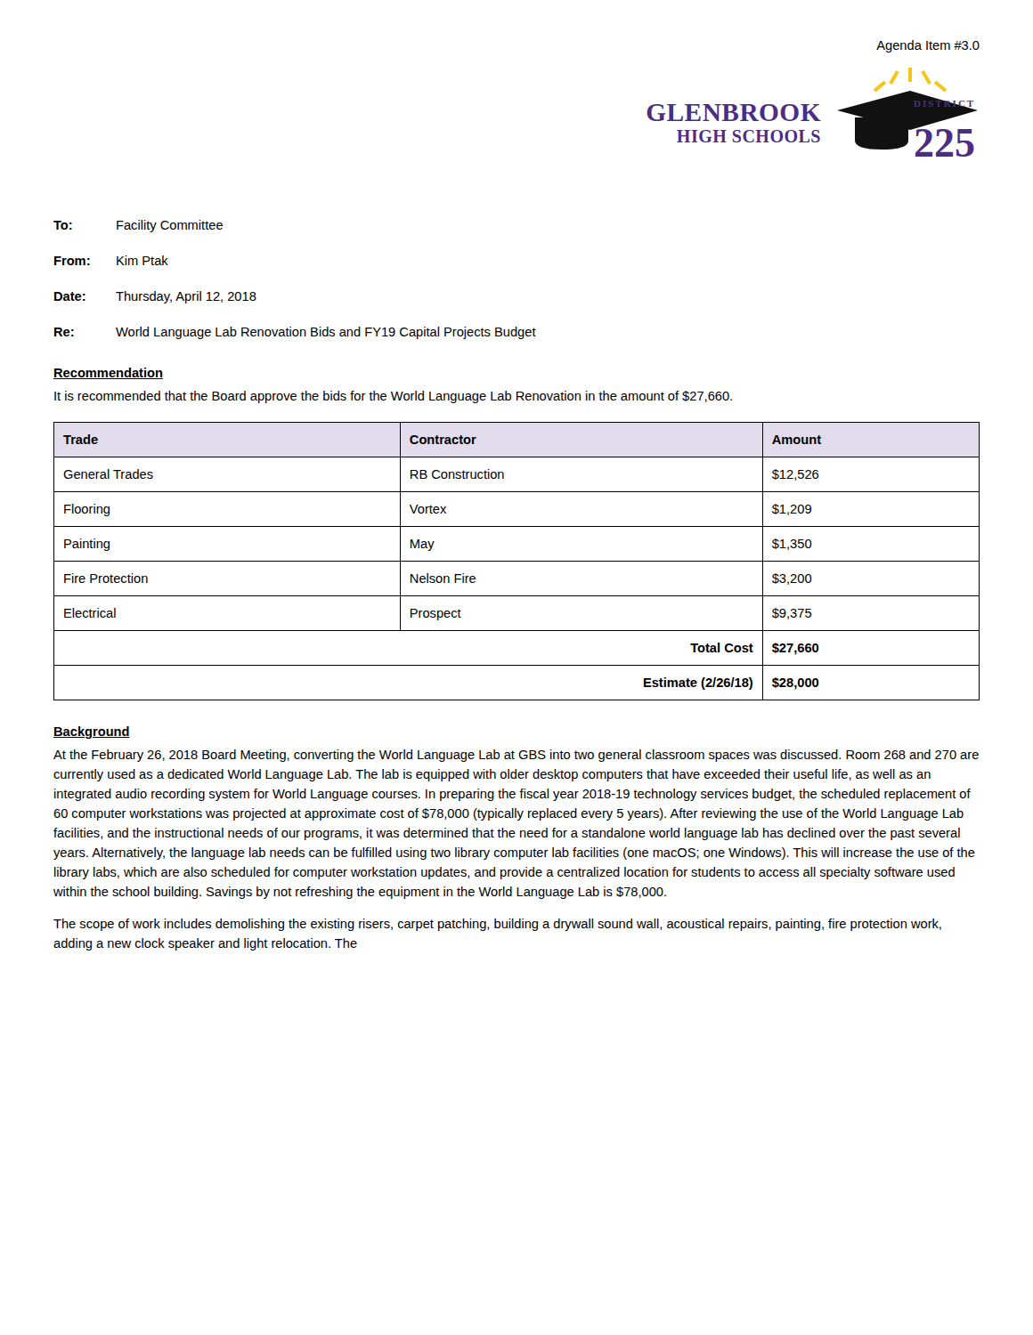Agenda Item #3.0
GLENBROOK
HIGH SCHOOLS
DISTRICT 225
To: Facility Committee
From: Kim Ptak
Date: Thursday, April 12, 2018
Re: World Language Lab Renovation Bids and FY19 Capital Projects Budget
Recommendation
It is recommended that the Board approve the bids for the World Language Lab Renovation in the amount of $27,660.
| Trade | Contractor | Amount |
| --- | --- | --- |
| General Trades | RB Construction | $12,526 |
| Flooring | Vortex | $1,209 |
| Painting | May | $1,350 |
| Fire Protection | Nelson Fire | $3,200 |
| Electrical | Prospect | $9,375 |
| Total Cost | $27,660 |
| Estimate (2/26/18) | $28,000 |
Background
At the February 26, 2018 Board Meeting, converting the World Language Lab at GBS into two general classroom spaces was discussed. Room 268 and 270 are currently used as a dedicated World Language Lab. The lab is equipped with older desktop computers that have exceeded their useful life, as well as an integrated audio recording system for World Language courses. In preparing the fiscal year 2018-19 technology services budget, the scheduled replacement of 60 computer workstations was projected at approximate cost of $78,000 (typically replaced every 5 years). After reviewing the use of the World Language Lab facilities, and the instructional needs of our programs, it was determined that the need for a standalone world language lab has declined over the past several years. Alternatively, the language lab needs can be fulfilled using two library computer lab facilities (one macOS; one Windows). This will increase the use of the library labs, which are also scheduled for computer workstation updates, and provide a centralized location for students to access all specialty software used within the school building. Savings by not refreshing the equipment in the World Language Lab is $78,000.
The scope of work includes demolishing the existing risers, carpet patching, building a drywall sound wall, acoustical repairs, painting, fire protection work, adding a new clock speaker and light relocation. The